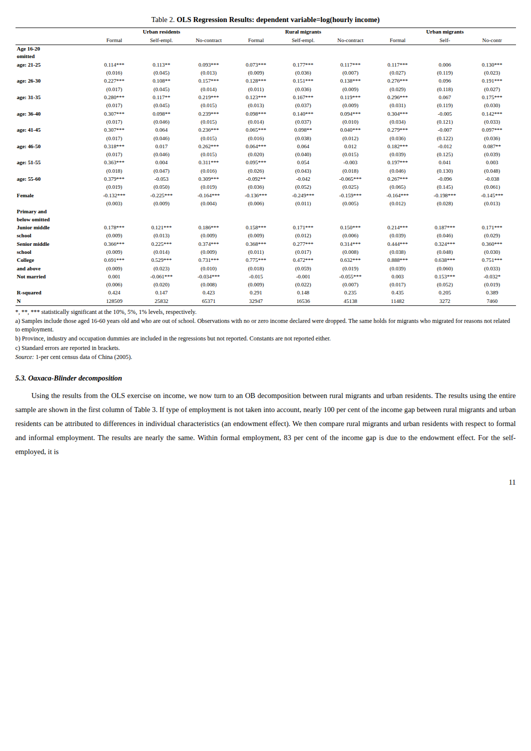Table 2. OLS Regression Results: dependent variable=log(hourly income)
| | Urban residents | Rural migrants | Urban migrants |
| --- | --- | --- | --- |
| | Formal | Self-empl. | No-contract | Formal | Self-empl. | No-contract | Formal | Self- | No-contr |
| Age 16-20 omitted | | | | | | | | | |
| age: 21-25 | 0.114*** | 0.113** | 0.093*** | 0.073*** | 0.177*** | 0.117*** | 0.117*** | 0.006 | 0.130*** |
| | (0.016) | (0.045) | (0.013) | (0.009) | (0.036) | (0.007) | (0.027) | (0.119) | (0.023) |
| age: 26-30 | 0.227*** | 0.108** | 0.157*** | 0.128*** | 0.151*** | 0.138*** | 0.276*** | 0.096 | 0.191*** |
| | (0.017) | (0.045) | (0.014) | (0.011) | (0.036) | (0.009) | (0.029) | (0.118) | (0.027) |
| age: 31-35 | 0.280*** | 0.117** | 0.219*** | 0.123*** | 0.167*** | 0.119*** | 0.296*** | 0.067 | 0.175*** |
| | (0.017) | (0.045) | (0.015) | (0.013) | (0.037) | (0.009) | (0.031) | (0.119) | (0.030) |
| age: 36-40 | 0.307*** | 0.098** | 0.239*** | 0.098*** | 0.140*** | 0.094*** | 0.304*** | -0.005 | 0.142*** |
| | (0.017) | (0.046) | (0.015) | (0.014) | (0.037) | (0.010) | (0.034) | (0.121) | (0.033) |
| age: 41-45 | 0.307*** | 0.064 | 0.236*** | 0.065*** | 0.098** | 0.040*** | 0.279*** | -0.007 | 0.097*** |
| | (0.017) | (0.046) | (0.015) | (0.016) | (0.038) | (0.012) | (0.036) | (0.122) | (0.036) |
| age: 46-50 | 0.318*** | 0.017 | 0.262*** | 0.064*** | 0.064 | 0.012 | 0.182*** | -0.012 | 0.087** |
| | (0.017) | (0.046) | (0.015) | (0.020) | (0.040) | (0.015) | (0.039) | (0.125) | (0.039) |
| age: 51-55 | 0.363*** | 0.004 | 0.311*** | 0.095*** | 0.054 | -0.003 | 0.197*** | 0.041 | 0.003 |
| | (0.018) | (0.047) | (0.016) | (0.026) | (0.043) | (0.018) | (0.046) | (0.130) | (0.048) |
| age: 55-60 | 0.379*** | -0.053 | 0.309*** | -0.092** | -0.042 | -0.065*** | 0.267*** | -0.096 | -0.038 |
| | (0.019) | (0.050) | (0.019) | (0.036) | (0.052) | (0.025) | (0.065) | (0.145) | (0.061) |
| Female | -0.132*** | -0.225*** | -0.164*** | -0.136*** | -0.249*** | -0.159*** | -0.164*** | -0.198*** | -0.145*** |
| | (0.003) | (0.009) | (0.004) | (0.006) | (0.011) | (0.005) | (0.012) | (0.028) | (0.013) |
| Primary and below omitted | | | | | | | | | |
| Junior middle | 0.178*** | 0.121*** | 0.186*** | 0.158*** | 0.171*** | 0.150*** | 0.214*** | 0.187*** | 0.171*** |
| school | (0.009) | (0.013) | (0.009) | (0.009) | (0.012) | (0.006) | (0.039) | (0.046) | (0.029) |
| Senior middle | 0.366*** | 0.225*** | 0.374*** | 0.368*** | 0.277*** | 0.314*** | 0.444*** | 0.324*** | 0.360*** |
| school | (0.009) | (0.014) | (0.009) | (0.011) | (0.017) | (0.008) | (0.038) | (0.048) | (0.030) |
| College | 0.691*** | 0.529*** | 0.731*** | 0.775*** | 0.472*** | 0.632*** | 0.888*** | 0.638*** | 0.751*** |
| and above | (0.009) | (0.023) | (0.010) | (0.018) | (0.059) | (0.019) | (0.039) | (0.060) | (0.033) |
| Not married | 0.001 | -0.061*** | -0.034*** | -0.015 | -0.001 | -0.055*** | 0.003 | 0.153*** | -0.032* |
| | (0.006) | (0.020) | (0.008) | (0.009) | (0.022) | (0.007) | (0.017) | (0.052) | (0.019) |
| R-squared | 0.424 | 0.147 | 0.423 | 0.291 | 0.148 | 0.235 | 0.435 | 0.205 | 0.389 |
| N | 128509 | 25832 | 65371 | 32947 | 16536 | 45138 | 11482 | 3272 | 7460 |
*, **, *** statistically significant at the 10%, 5%, 1% levels, respectively.
a) Samples include those aged 16-60 years old and who are out of school. Observations with no or zero income declared were dropped. The same holds for migrants who migrated for reasons not related to employment.
b) Province, industry and occupation dummies are included in the regressions but not reported. Constants are not reported either.
c) Standard errors are reported in brackets.
Source: 1-per cent census data of China (2005).
5.3. Oaxaca-Blinder decomposition
Using the results from the OLS exercise on income, we now turn to an OB decomposition between rural migrants and urban residents. The results using the entire sample are shown in the first column of Table 3. If type of employment is not taken into account, nearly 100 per cent of the income gap between rural migrants and urban residents can be attributed to differences in individual characteristics (an endowment effect). We then compare rural migrants and urban residents with respect to formal and informal employment. The results are nearly the same. Within formal employment, 83 per cent of the income gap is due to the endowment effect. For the self-employed, it is
11